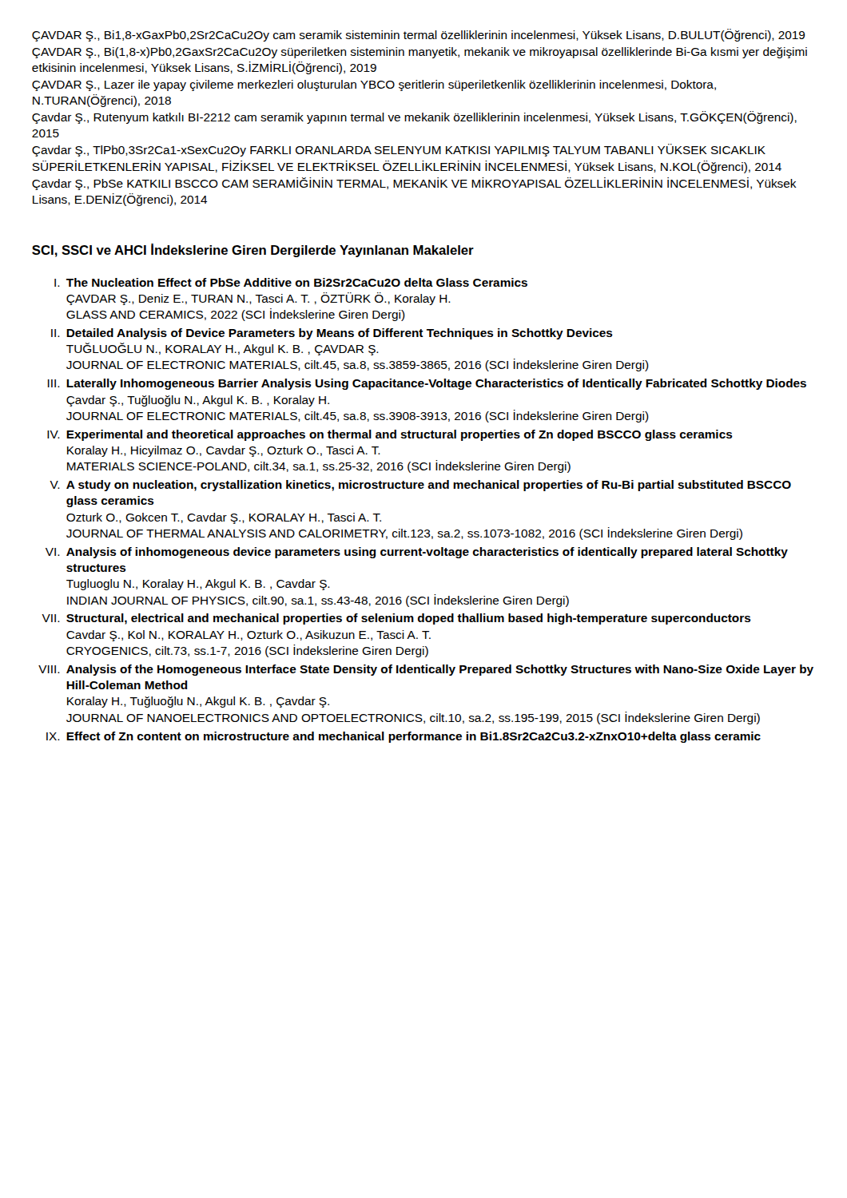ÇAVDAR Ş., Bi1,8-xGaxPb0,2Sr2CaCu2Oy cam seramik sisteminin termal özelliklerinin incelenmesi, Yüksek Lisans, D.BULUT(Öğrenci), 2019
ÇAVDAR Ş., Bi(1,8-x)Pb0,2GaxSr2CaCu2Oy süperiletken sisteminin manyetik, mekanik ve mikroyapısal özelliklerinde Bi-Ga kısmi yer değişimi etkisinin incelenmesi, Yüksek Lisans, S.İZMİRLİ(Öğrenci), 2019
ÇAVDAR Ş., Lazer ile yapay çivileme merkezleri oluşturulan YBCO şeritlerin süperiletkenlik özelliklerinin incelenmesi, Doktora, N.TURAN(Öğrenci), 2018
Çavdar Ş., Rutenyum katkılı BI-2212 cam seramik yapının termal ve mekanik özelliklerinin incelenmesi, Yüksek Lisans, T.GÖKÇEN(Öğrenci), 2015
Çavdar Ş., TlPb0,3Sr2Ca1-xSexCu2Oy FARKLI ORANLARDA SELENYUM KATKISI YAPILMIŞ TALYUM TABANLI YÜKSEK SICAKLIK SÜPERİLETKENLERİN YAPISAL, FİZİKSEL VE ELEKTRİKSEL ÖZELLİKLERİNİN İNCELENMESİ, Yüksek Lisans, N.KOL(Öğrenci), 2014
Çavdar Ş., PbSe KATKILI BSCCO CAM SERAMİĞİNİN TERMAL, MEKANİK VE MİKROYAPISAL ÖZELLİKLERİNİN İNCELENMESİ, Yüksek Lisans, E.DENİZ(Öğrenci), 2014
SCI, SSCI ve AHCI İndekslerine Giren Dergilerde Yayınlanan Makaleler
The Nucleation Effect of PbSe Additive on Bi2Sr2CaCu2O delta Glass Ceramics
ÇAVDAR Ş., Deniz E., TURAN N., Tasci A. T. , ÖZTÜRK Ö., Koralay H.
GLASS AND CERAMICS, 2022 (SCI İndekslerine Giren Dergi)
Detailed Analysis of Device Parameters by Means of Different Techniques in Schottky Devices
TUĞLUOĞLU N., KORALAY H., Akgul K. B. , ÇAVDAR Ş.
JOURNAL OF ELECTRONIC MATERIALS, cilt.45, sa.8, ss.3859-3865, 2016 (SCI İndekslerine Giren Dergi)
Laterally Inhomogeneous Barrier Analysis Using Capacitance-Voltage Characteristics of Identically Fabricated Schottky Diodes
Çavdar Ş., Tuğluoğlu N., Akgul K. B. , Koralay H.
JOURNAL OF ELECTRONIC MATERIALS, cilt.45, sa.8, ss.3908-3913, 2016 (SCI İndekslerine Giren Dergi)
Experimental and theoretical approaches on thermal and structural properties of Zn doped BSCCO glass ceramics
Koralay H., Hicyilmaz O., Cavdar Ş., Ozturk O., Tasci A. T.
MATERIALS SCIENCE-POLAND, cilt.34, sa.1, ss.25-32, 2016 (SCI İndekslerine Giren Dergi)
A study on nucleation, crystallization kinetics, microstructure and mechanical properties of Ru-Bi partial substituted BSCCO glass ceramics
Ozturk O., Gokcen T., Cavdar Ş., KORALAY H., Tasci A. T.
JOURNAL OF THERMAL ANALYSIS AND CALORIMETRY, cilt.123, sa.2, ss.1073-1082, 2016 (SCI İndekslerine Giren Dergi)
Analysis of inhomogeneous device parameters using current-voltage characteristics of identically prepared lateral Schottky structures
Tugluoglu N., Koralay H., Akgul K. B. , Cavdar Ş.
INDIAN JOURNAL OF PHYSICS, cilt.90, sa.1, ss.43-48, 2016 (SCI İndekslerine Giren Dergi)
Structural, electrical and mechanical properties of selenium doped thallium based high-temperature superconductors
Cavdar Ş., Kol N., KORALAY H., Ozturk O., Asikuzun E., Tasci A. T.
CRYOGENICS, cilt.73, ss.1-7, 2016 (SCI İndekslerine Giren Dergi)
Analysis of the Homogeneous Interface State Density of Identically Prepared Schottky Structures with Nano-Size Oxide Layer by Hill-Coleman Method
Koralay H., Tuğluoğlu N., Akgul K. B. , Çavdar Ş.
JOURNAL OF NANOELECTRONICS AND OPTOELECTRONICS, cilt.10, sa.2, ss.195-199, 2015 (SCI İndekslerine Giren Dergi)
Effect of Zn content on microstructure and mechanical performance in Bi1.8Sr2Ca2Cu3.2-xZnxO10+delta glass ceramic